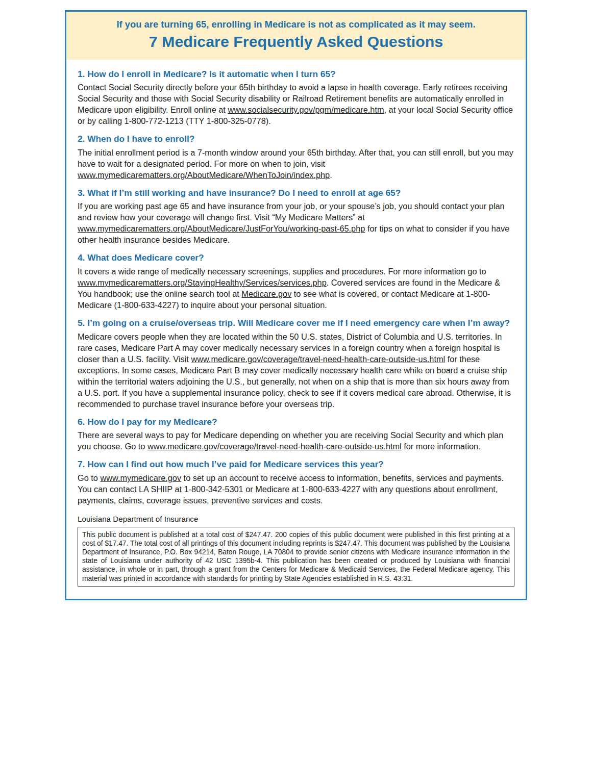If you are turning 65, enrolling in Medicare is not as complicated as it may seem.
7 Medicare Frequently Asked Questions
1. How do I enroll in Medicare? Is it automatic when I turn 65?
Contact Social Security directly before your 65th birthday to avoid a lapse in health coverage. Early retirees receiving Social Security and those with Social Security disability or Railroad Retirement benefits are automatically enrolled in Medicare upon eligibility. Enroll online at www.socialsecurity.gov/pgm/medicare.htm, at your local Social Security office or by calling 1-800-772-1213 (TTY 1-800-325-0778).
2. When do I have to enroll?
The initial enrollment period is a 7-month window around your 65th birthday. After that, you can still enroll, but you may have to wait for a designated period. For more on when to join, visit www.mymedicarematters.org/AboutMedicare/WhenToJoin/index.php.
3. What if I’m still working and have insurance? Do I need to enroll at age 65?
If you are working past age 65 and have insurance from your job, or your spouse’s job, you should contact your plan and review how your coverage will change first. Visit “My Medicare Matters” at www.mymedicarematters.org/AboutMedicare/JustForYou/working-past-65.php for tips on what to consider if you have other health insurance besides Medicare.
4. What does Medicare cover?
It covers a wide range of medically necessary screenings, supplies and procedures. For more information go to www.mymedicarematters.org/StayingHealthy/Services/services.php. Covered services are found in the Medicare & You handbook; use the online search tool at Medicare.gov to see what is covered, or contact Medicare at 1-800-Medicare (1-800-633-4227) to inquire about your personal situation.
5. I’m going on a cruise/overseas trip. Will Medicare cover me if I need emergency care when I’m away?
Medicare covers people when they are located within the 50 U.S. states, District of Columbia and U.S. territories. In rare cases, Medicare Part A may cover medically necessary services in a foreign country when a foreign hospital is closer than a U.S. facility. Visit www.medicare.gov/coverage/travel-need-health-care-outside-us.html for these exceptions. In some cases, Medicare Part B may cover medically necessary health care while on board a cruise ship within the territorial waters adjoining the U.S., but generally, not when on a ship that is more than six hours away from a U.S. port. If you have a supplemental insurance policy, check to see if it covers medical care abroad. Otherwise, it is recommended to purchase travel insurance before your overseas trip.
6. How do I pay for my Medicare?
There are several ways to pay for Medicare depending on whether you are receiving Social Security and which plan you choose. Go to www.medicare.gov/coverage/travel-need-health-care-outside-us.html for more information.
7. How can I find out how much I’ve paid for Medicare services this year?
Go to www.mymedicare.gov to set up an account to receive access to information, benefits, services and payments. You can contact LA SHIIP at 1-800-342-5301 or Medicare at 1-800-633-4227 with any questions about enrollment, payments, claims, coverage issues, preventive services and costs.
Louisiana Department of Insurance
This public document is published at a total cost of $247.47. 200 copies of this public document were published in this first printing at a cost of $17.47. The total cost of all printings of this document including reprints is $247.47. This document was published by the Louisiana Department of Insurance, P.O. Box 94214, Baton Rouge, LA 70804 to provide senior citizens with Medicare insurance information in the state of Louisiana under authority of 42 USC 1395b-4. This publication has been created or produced by Louisiana with financial assistance, in whole or in part, through a grant from the Centers for Medicare & Medicaid Services, the Federal Medicare agency. This material was printed in accordance with standards for printing by State Agencies established in R.S. 43:31.